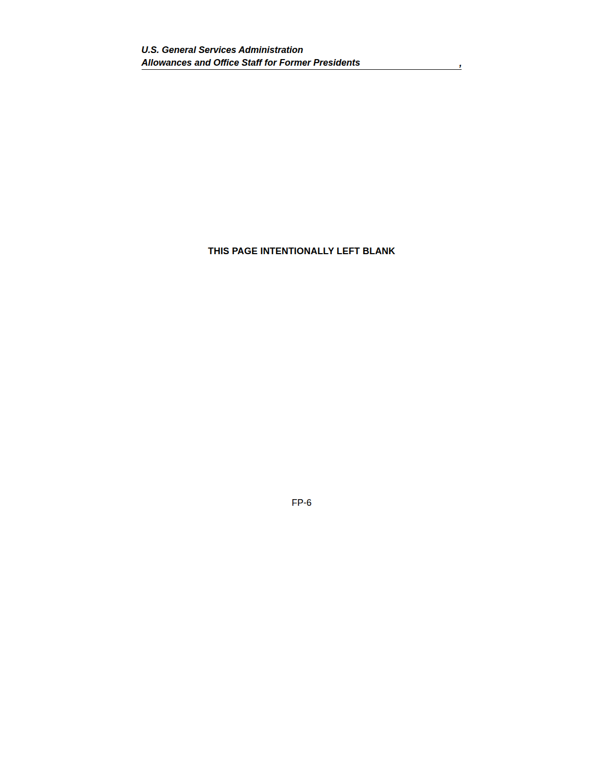U.S. General Services Administration Allowances and Office Staff for Former Presidents,
THIS PAGE INTENTIONALLY LEFT BLANK
FP-6